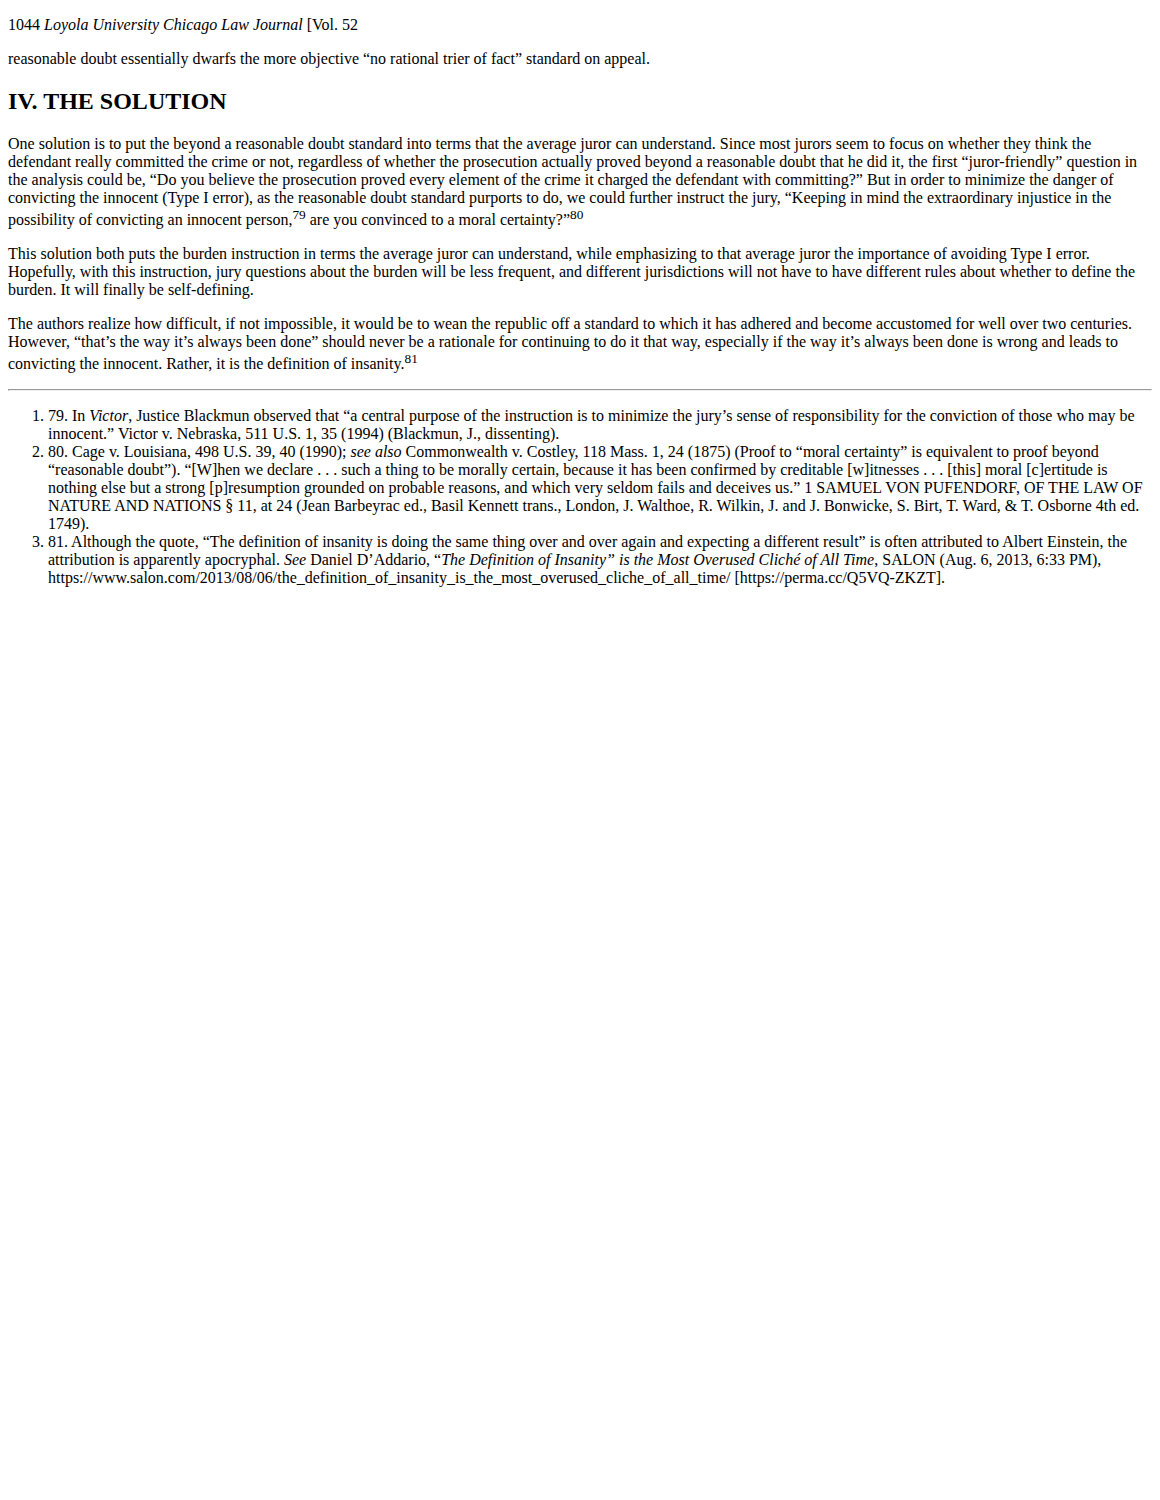1044 Loyola University Chicago Law Journal [Vol. 52
reasonable doubt essentially dwarfs the more objective “no rational trier of fact” standard on appeal.
IV. THE SOLUTION
One solution is to put the beyond a reasonable doubt standard into terms that the average juror can understand. Since most jurors seem to focus on whether they think the defendant really committed the crime or not, regardless of whether the prosecution actually proved beyond a reasonable doubt that he did it, the first “juror-friendly” question in the analysis could be, “Do you believe the prosecution proved every element of the crime it charged the defendant with committing?” But in order to minimize the danger of convicting the innocent (Type I error), as the reasonable doubt standard purports to do, we could further instruct the jury, “Keeping in mind the extraordinary injustice in the possibility of convicting an innocent person,79 are you convinced to a moral certainty?”80
This solution both puts the burden instruction in terms the average juror can understand, while emphasizing to that average juror the importance of avoiding Type I error. Hopefully, with this instruction, jury questions about the burden will be less frequent, and different jurisdictions will not have to have different rules about whether to define the burden. It will finally be self-defining.
The authors realize how difficult, if not impossible, it would be to wean the republic off a standard to which it has adhered and become accustomed for well over two centuries. However, “that’s the way it’s always been done” should never be a rationale for continuing to do it that way, especially if the way it’s always been done is wrong and leads to convicting the innocent. Rather, it is the definition of insanity.81
79. In Victor, Justice Blackmun observed that “a central purpose of the instruction is to minimize the jury’s sense of responsibility for the conviction of those who may be innocent.” Victor v. Nebraska, 511 U.S. 1, 35 (1994) (Blackmun, J., dissenting).
80. Cage v. Louisiana, 498 U.S. 39, 40 (1990); see also Commonwealth v. Costley, 118 Mass. 1, 24 (1875) (Proof to “moral certainty” is equivalent to proof beyond “reasonable doubt”). “[W]hen we declare . . . such a thing to be morally certain, because it has been confirmed by creditable [w]itnesses . . . [this] moral [c]ertitude is nothing else but a strong [p]resumption grounded on probable reasons, and which very seldom fails and deceives us.” 1 SAMUEL VON PUFENDORF, OF THE LAW OF NATURE AND NATIONS § 11, at 24 (Jean Barbeyrac ed., Basil Kennett trans., London, J. Walthoe, R. Wilkin, J. and J. Bonwicke, S. Birt, T. Ward, & T. Osborne 4th ed. 1749).
81. Although the quote, “The definition of insanity is doing the same thing over and over again and expecting a different result” is often attributed to Albert Einstein, the attribution is apparently apocryphal. See Daniel D’Addario, “The Definition of Insanity” is the Most Overused Cliché of All Time, SALON (Aug. 6, 2013, 6:33 PM), https://www.salon.com/2013/08/06/the_definition_of_insanity_is_the_most_overused_cliche_of_all_time/ [https://perma.cc/Q5VQ-ZKZT].